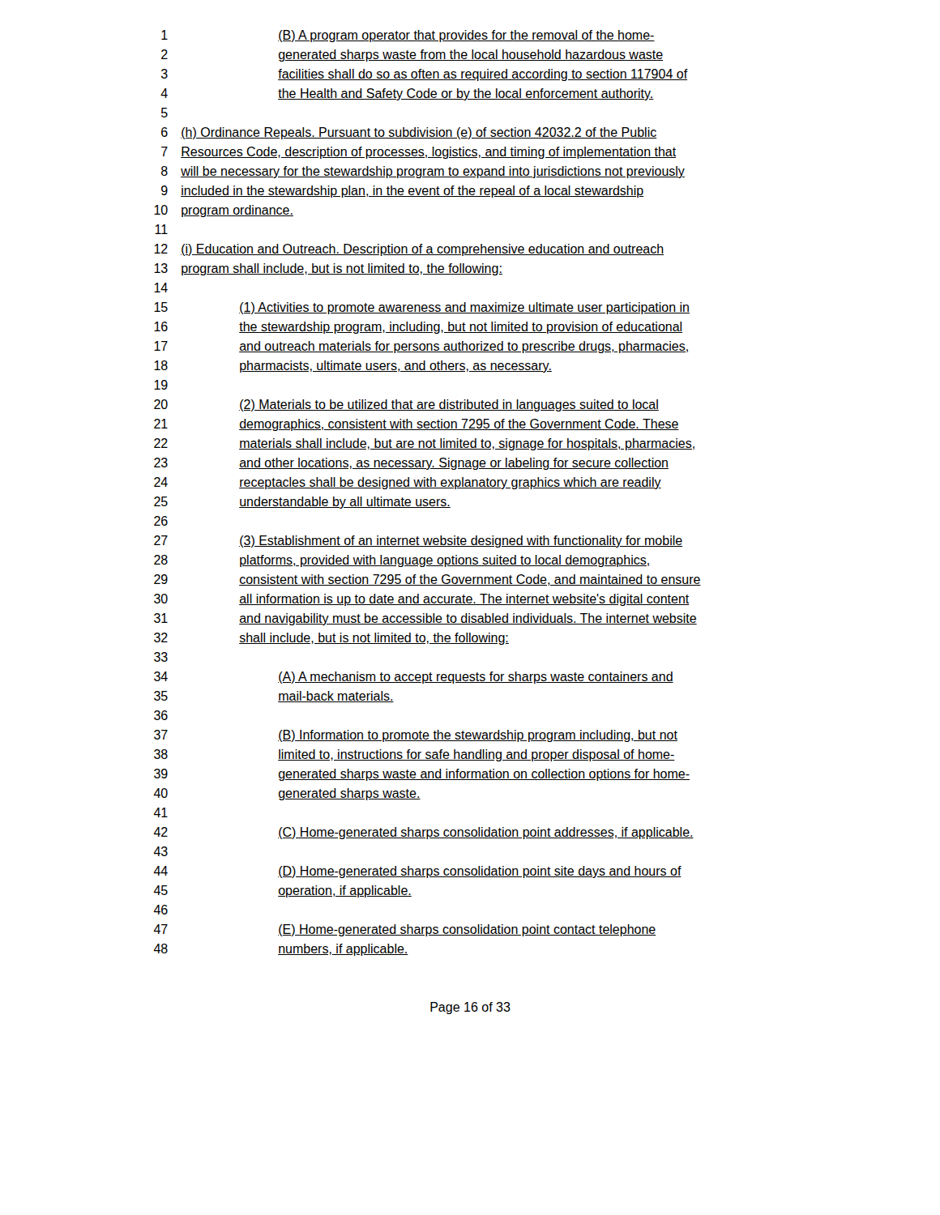(B) A program operator that provides for the removal of the home-
generated sharps waste from the local household hazardous waste
facilities shall do so as often as required according to section 117904 of
the Health and Safety Code or by the local enforcement authority.
(h) Ordinance Repeals. Pursuant to subdivision (e) of section 42032.2 of the Public
Resources Code, description of processes, logistics, and timing of implementation that
will be necessary for the stewardship program to expand into jurisdictions not previously
included in the stewardship plan, in the event of the repeal of a local stewardship
program ordinance.
(i) Education and Outreach. Description of a comprehensive education and outreach
program shall include, but is not limited to, the following:
(1) Activities to promote awareness and maximize ultimate user participation in
the stewardship program, including, but not limited to provision of educational
and outreach materials for persons authorized to prescribe drugs, pharmacies,
pharmacists, ultimate users, and others, as necessary.
(2) Materials to be utilized that are distributed in languages suited to local
demographics, consistent with section 7295 of the Government Code. These
materials shall include, but are not limited to, signage for hospitals, pharmacies,
and other locations, as necessary. Signage or labeling for secure collection
receptacles shall be designed with explanatory graphics which are readily
understandable by all ultimate users.
(3) Establishment of an internet website designed with functionality for mobile
platforms, provided with language options suited to local demographics,
consistent with section 7295 of the Government Code, and maintained to ensure
all information is up to date and accurate. The internet website's digital content
and navigability must be accessible to disabled individuals. The internet website
shall include, but is not limited to, the following:
(A) A mechanism to accept requests for sharps waste containers and
mail-back materials.
(B) Information to promote the stewardship program including, but not
limited to, instructions for safe handling and proper disposal of home-
generated sharps waste and information on collection options for home-
generated sharps waste.
(C) Home-generated sharps consolidation point addresses, if applicable.
(D) Home-generated sharps consolidation point site days and hours of
operation, if applicable.
(E) Home-generated sharps consolidation point contact telephone
numbers, if applicable.
Page 16 of 33